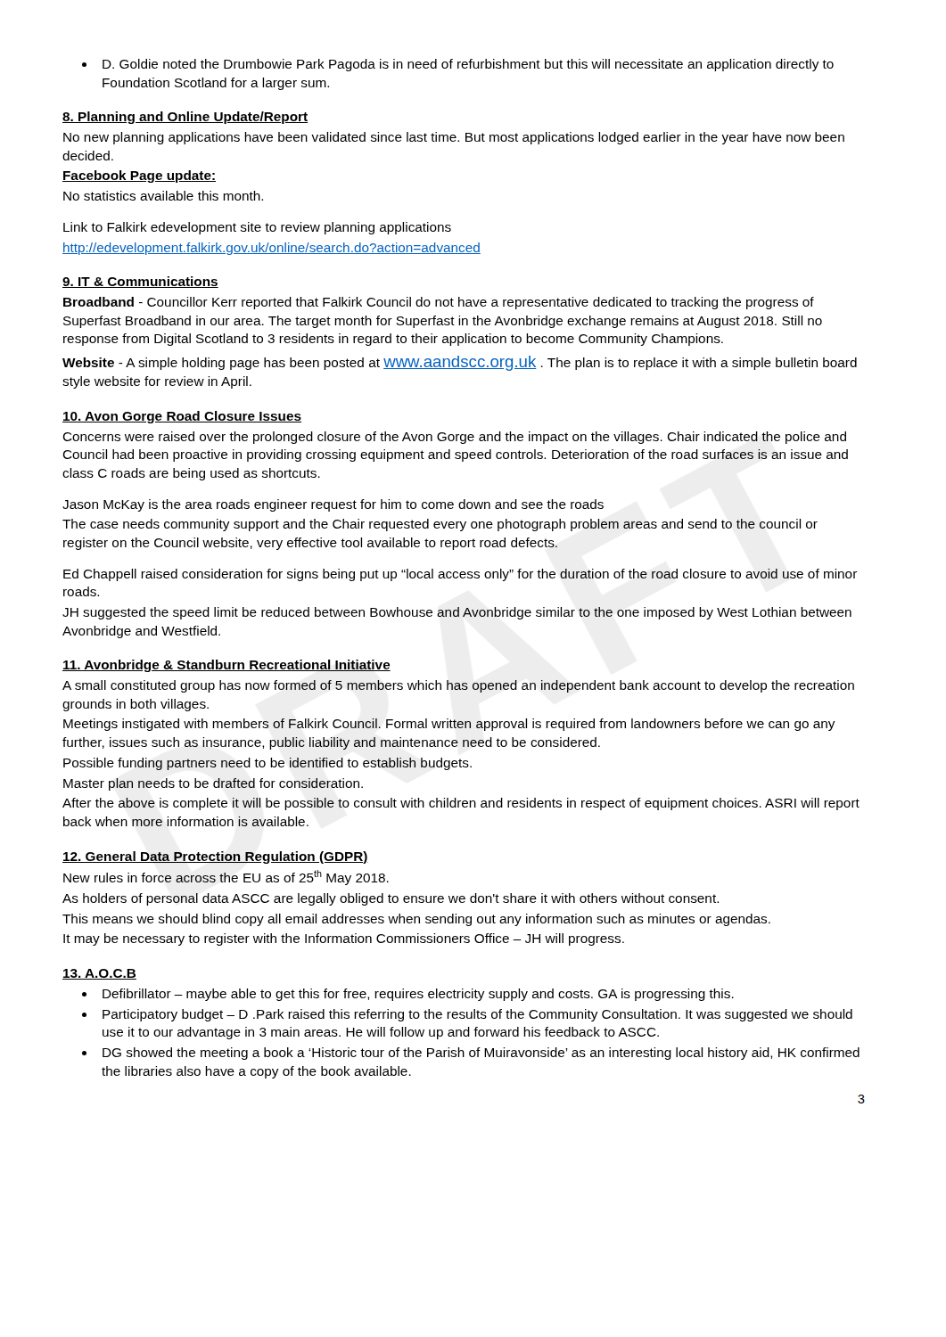DRAFT
D. Goldie noted the Drumbowie Park Pagoda is in need of refurbishment but this will necessitate an application directly to Foundation Scotland for a larger sum.
8. Planning and Online Update/Report
No new planning applications have been validated since last time. But most applications lodged earlier in the year have now been decided.
Facebook Page update:
No statistics available this month.
Link to Falkirk edevelopment site to review planning applications
http://edevelopment.falkirk.gov.uk/online/search.do?action=advanced
9. IT & Communications
Broadband - Councillor Kerr reported that Falkirk Council do not have a representative dedicated to tracking the progress of Superfast Broadband in our area. The target month for Superfast in the Avonbridge exchange remains at August 2018. Still no response from Digital Scotland to 3 residents in regard to their application to become Community Champions.
Website - A simple holding page has been posted at www.aandscc.org.uk . The plan is to replace it with a simple bulletin board style website for review in April.
10. Avon Gorge Road Closure Issues
Concerns were raised over the prolonged closure of the Avon Gorge and the impact on the villages. Chair indicated the police and Council had been proactive in providing crossing equipment and speed controls. Deterioration of the road surfaces is an issue and class C roads are being used as shortcuts.
Jason McKay is the area roads engineer request for him to come down and see the roads
The case needs community support and the Chair requested every one photograph problem areas and send to the council or register on the Council website, very effective tool available to report road defects.
Ed Chappell raised consideration for signs being put up “local access only” for the duration of the road closure to avoid use of minor roads.
JH suggested the speed limit be reduced between Bowhouse and Avonbridge similar to the one imposed by West Lothian between Avonbridge and Westfield.
11. Avonbridge & Standburn Recreational Initiative
A small constituted group has now formed of 5 members which has opened an independent bank account to develop the recreation grounds in both villages.
Meetings instigated with members of Falkirk Council. Formal written approval is required from landowners before we can go any further, issues such as insurance, public liability and maintenance need to be considered.
Possible funding partners need to be identified to establish budgets.
Master plan needs to be drafted for consideration.
After the above is complete it will be possible to consult with children and residents in respect of equipment choices. ASRI will report back when more information is available.
12. General Data Protection Regulation (GDPR)
New rules in force across the EU as of 25th May 2018.
As holders of personal data ASCC are legally obliged to ensure we don't share it with others without consent.
This means we should blind copy all email addresses when sending out any information such as minutes or agendas.
It may be necessary to register with the Information Commissioners Office – JH will progress.
13. A.O.C.B
Defibrillator – maybe able to get this for free, requires electricity supply and costs. GA is progressing this.
Participatory budget – D .Park raised this referring to the results of the Community Consultation. It was suggested we should use it to our advantage in 3 main areas. He will follow up and forward his feedback to ASCC.
DG showed the meeting a book a ‘Historic tour of the Parish of Muiravonside’ as an interesting local history aid, HK confirmed the libraries also have a copy of the book available.
3